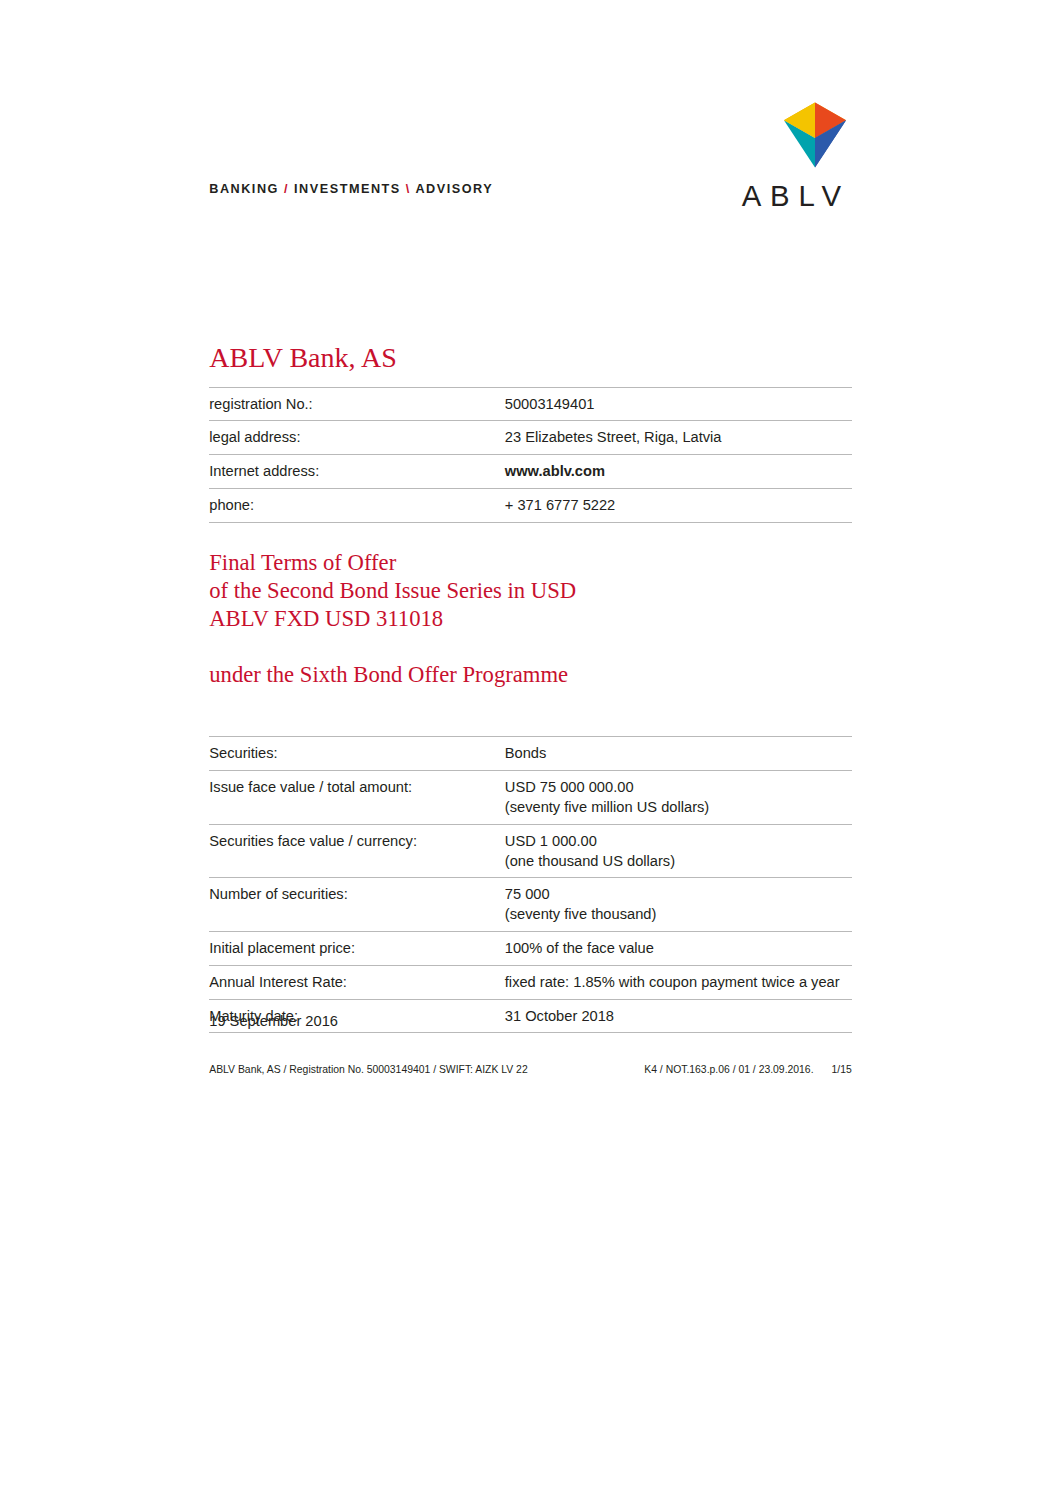BANKING / INVESTMENTS \ ADVISORY
ABLV
ABLV Bank, AS
| registration No.: | 50003149401 |
| legal address: | 23 Elizabetes Street, Riga, Latvia |
| Internet address: | www.ablv.com |
| phone: | + 371 6777 5222 |
Final Terms of Offer
of the Second Bond Issue Series in USD
ABLV FXD USD 311018
under the Sixth Bond Offer Programme
| Securities: | Bonds |
| Issue face value / total amount: | USD 75 000 000.00 (seventy five million US dollars) |
| Securities face value / currency: | USD 1 000.00 (one thousand US dollars) |
| Number of securities: | 75 000 (seventy five thousand) |
| Initial placement price: | 100% of the face value |
| Annual Interest Rate: | fixed rate: 1.85% with coupon payment twice a year |
| Maturity date: | 31 October 2018 |
19 September 2016
ABLV Bank, AS / Registration No. 50003149401 / SWIFT: AIZK LV 22
K4 / NOT.163.p.06 / 01 / 23.09.2016.1/15